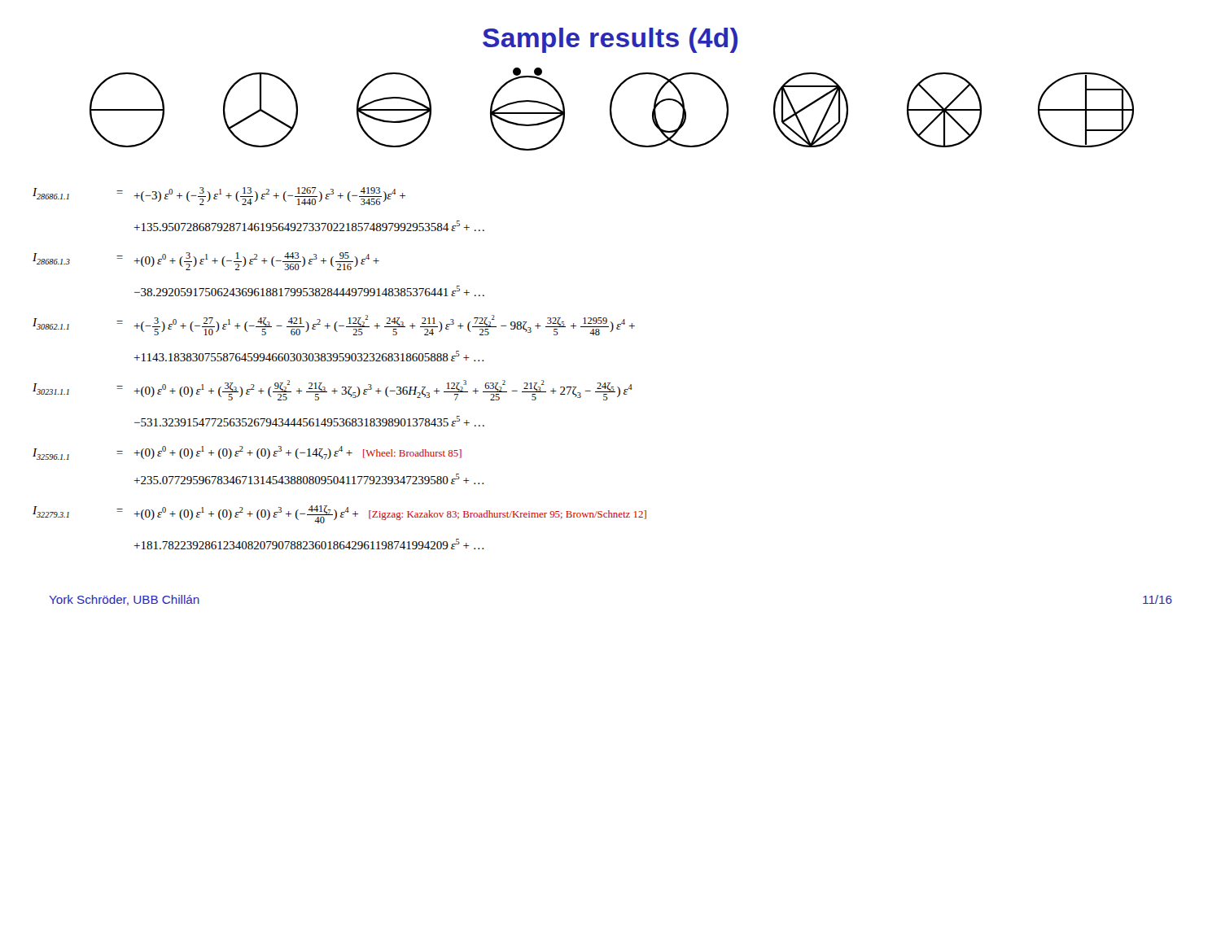Sample results (4d)
I28686.1.1
=
+(−3) ε0 + (−32) ε1 + (1324) ε2 + (−12671440) ε3 + (−41933456)ε4 + +135.95072868792871461956492733702218574897992953584 ε5 + …
I28686.1.3
=
+(0) ε0 + (32) ε1 + (−12) ε2 + (−443360) ε3 + (95216) ε4 + −38.292059175062436961881799538284449799148385376441 ε5 + …
I30862.1.1
=
+(−35) ε0 + (−2710) ε1 + (−4ζ35 − 42160) ε2 + (−12ζ2225 + 24ζ35 + 21124) ε3 + (72ζ2225 − 98ζ3 + 32ζ55 + 1295948) ε4 + +1143.1838307558764599466030303839590323268318605888 ε5 + …
I30231.1.1
=
+(0) ε0 + (0) ε1 + (3ζ35) ε2 + (9ζ2225 + 21ζ35 + 3ζ5) ε3 + (−36H2ζ3 + 12ζ237 + 63ζ2225 − 21ζ325 + 27ζ3 − 24ζ55) ε4 −531.32391547725635267943444561495368318398901378435 ε5 + …
I32596.1.1
=
+(0) ε0 + (0) ε1 + (0) ε2 + (0) ε3 + (−14ζ7) ε4 + [Wheel: Broadhurst 85] +235.07729596783467131454388080950411779239347239580 ε5 + …
I32279.3.1
=
+(0) ε0 + (0) ε1 + (0) ε2 + (0) ε3 + (−441ζ740) ε4 + [Zigzag: Kazakov 83; Broadhurst/Kreimer 95; Brown/Schnetz 12] +181.78223928612340820790788236018642961198741994209 ε5 + …
York Schröder, UBB Chillán 11/16